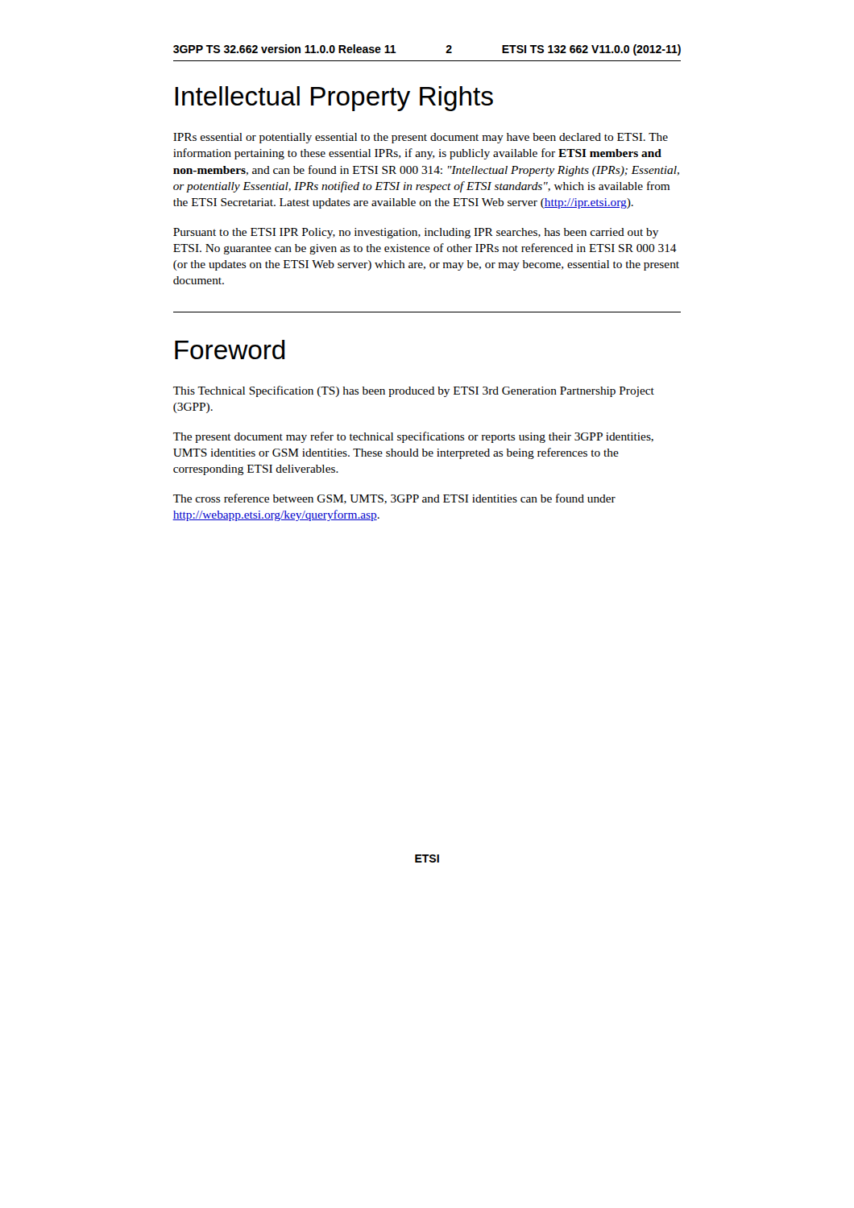3GPP TS 32.662 version 11.0.0 Release 11
2
ETSI TS 132 662 V11.0.0 (2012-11)
Intellectual Property Rights
IPRs essential or potentially essential to the present document may have been declared to ETSI. The information pertaining to these essential IPRs, if any, is publicly available for ETSI members and non-members, and can be found in ETSI SR 000 314: "Intellectual Property Rights (IPRs); Essential, or potentially Essential, IPRs notified to ETSI in respect of ETSI standards", which is available from the ETSI Secretariat. Latest updates are available on the ETSI Web server (http://ipr.etsi.org).
Pursuant to the ETSI IPR Policy, no investigation, including IPR searches, has been carried out by ETSI. No guarantee can be given as to the existence of other IPRs not referenced in ETSI SR 000 314 (or the updates on the ETSI Web server) which are, or may be, or may become, essential to the present document.
Foreword
This Technical Specification (TS) has been produced by ETSI 3rd Generation Partnership Project (3GPP).
The present document may refer to technical specifications or reports using their 3GPP identities, UMTS identities or GSM identities. These should be interpreted as being references to the corresponding ETSI deliverables.
The cross reference between GSM, UMTS, 3GPP and ETSI identities can be found under http://webapp.etsi.org/key/queryform.asp.
ETSI